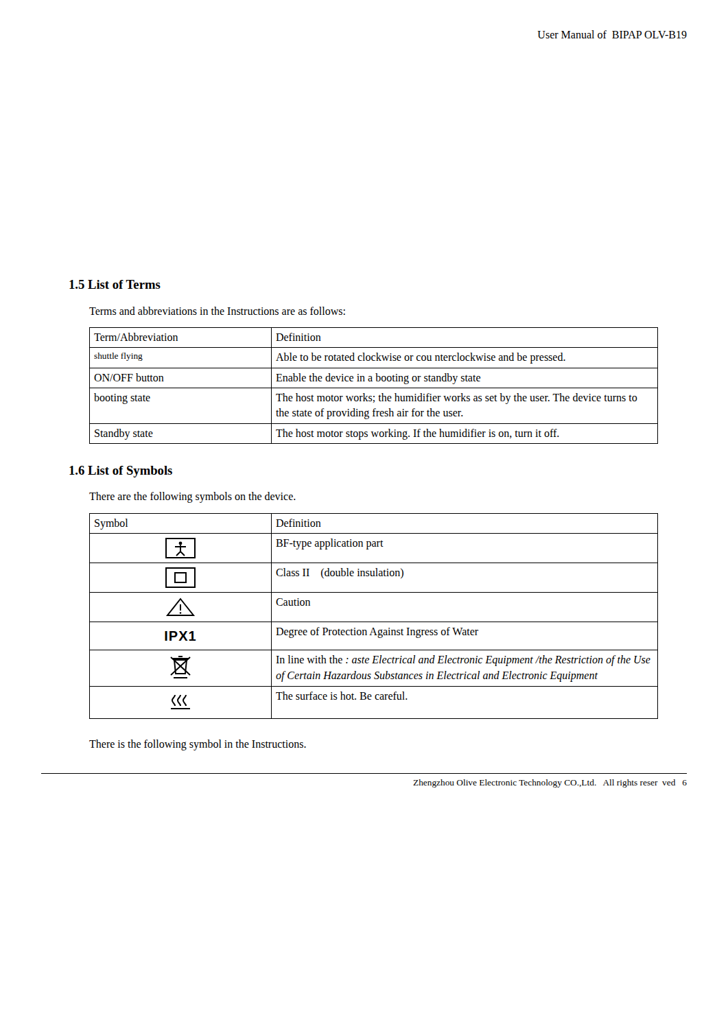User Manual of BIPAP OLV-B19
1.5 List of Terms
Terms and abbreviations in the Instructions are as follows:
| Term/Abbreviation | Definition |
| --- | --- |
| shuttle flying | Able to be rotated clockwise or cou nterclockwise and be pressed. |
| ON/OFF button | Enable the device in a booting or standby state |
| booting state | The host motor works; the humidifier works as set by the user. The device turns to the state of providing fresh air for the user. |
| Standby state | The host motor stops working. If the humidifier is on, turn it off. |
1.6 List of Symbols
There are the following symbols on the device.
| Symbol | Definition |
| --- | --- |
| | BF-type application part |
| | Class II (double insulation) |
| | Caution |
| IPX1 | Degree of Protection Against Ingress of Water |
| | In line with the : aste Electrical and Electronic Equipment /the Restriction of the Use of Certain Hazardous Substances in Electrical and Electronic Equipment |
| | The surface is hot. Be careful. |
There is the following symbol in the Instructions.
Zhengzhou Olive Electronic Technology CO.,Ltd. All rights reser ved 6